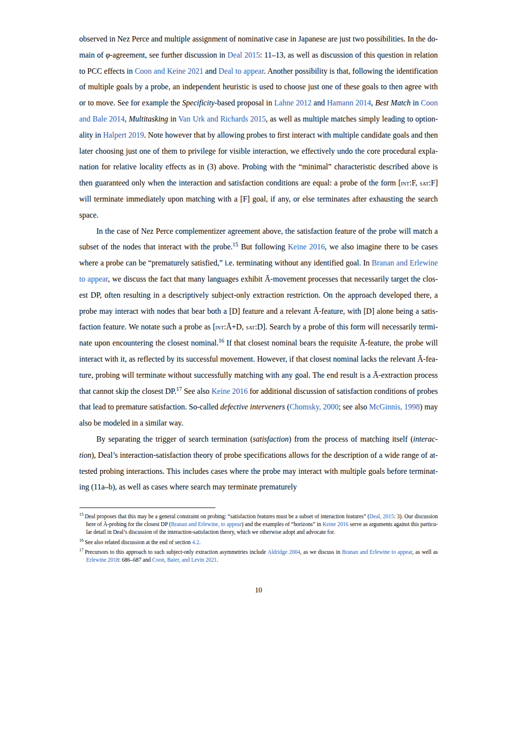observed in Nez Perce and multiple assignment of nominative case in Japanese are just two possibilities. In the domain of φ-agreement, see further discussion in Deal 2015: 11–13, as well as discussion of this question in relation to PCC effects in Coon and Keine 2021 and Deal to appear. Another possibility is that, following the identification of multiple goals by a probe, an independent heuristic is used to choose just one of these goals to then agree with or to move. See for example the Specificity-based proposal in Lahne 2012 and Hamann 2014, Best Match in Coon and Bale 2014, Multitasking in Van Urk and Richards 2015, as well as multiple matches simply leading to optionality in Halpert 2019. Note however that by allowing probes to first interact with multiple candidate goals and then later choosing just one of them to privilege for visible interaction, we effectively undo the core procedural explanation for relative locality effects as in (3) above. Probing with the “minimal” characteristic described above is then guaranteed only when the interaction and satisfaction conditions are equal: a probe of the form [int:F, sat:F] will terminate immediately upon matching with a [F] goal, if any, or else terminates after exhausting the search space.
In the case of Nez Perce complementizer agreement above, the satisfaction feature of the probe will match a subset of the nodes that interact with the probe.15 But following Keine 2016, we also imagine there to be cases where a probe can be “prematurely satisfied,” i.e. terminating without any identified goal. In Branan and Erlewine to appear, we discuss the fact that many languages exhibit Ā-movement processes that necessarily target the closest DP, often resulting in a descriptively subject-only extraction restriction. On the approach developed there, a probe may interact with nodes that bear both a [D] feature and a relevant Ā-feature, with [D] alone being a satisfaction feature. We notate such a probe as [int:Ā+D, sat:D]. Search by a probe of this form will necessarily terminate upon encountering the closest nominal.16 If that closest nominal bears the requisite Ā-feature, the probe will interact with it, as reflected by its successful movement. However, if that closest nominal lacks the relevant Ā-feature, probing will terminate without successfully matching with any goal. The end result is a Ā-extraction process that cannot skip the closest DP.17 See also Keine 2016 for additional discussion of satisfaction conditions of probes that lead to premature satisfaction. So-called defective interveners (Chomsky, 2000; see also McGinnis, 1998) may also be modeled in a similar way.
By separating the trigger of search termination (satisfaction) from the process of matching itself (interaction), Deal’s interaction-satisfaction theory of probe specifications allows for the description of a wide range of attested probing interactions. This includes cases where the probe may interact with multiple goals before terminating (11a–b), as well as cases where search may terminate prematurely
15Deal proposes that this may be a general constraint on probing: “satisfaction features must be a subset of interaction features” (Deal, 2015: 3). Our discussion here of Ā-probing for the closest DP (Branan and Erlewine, to appear) and the examples of “horizons” in Keine 2016 serve as arguments against this particular detail in Deal’s discussion of the interaction-satisfaction theory, which we otherwise adopt and advocate for.
16See also related discussion at the end of section 4.2.
17Precursors to this approach to such subject-only extraction asymmetries include Aldridge 2004, as we discuss in Branan and Erlewine to appear, as well as Erlewine 2018: 686–687 and Coon, Baier, and Levin 2021.
10